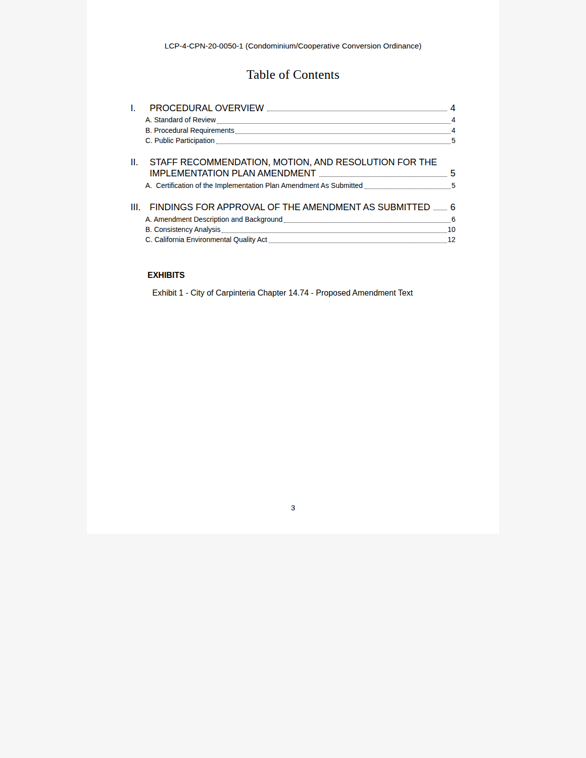LCP-4-CPN-20-0050-1 (Condominium/Cooperative Conversion Ordinance)
Table of Contents
I. PROCEDURAL OVERVIEW 4
A. Standard of Review 4
B. Procedural Requirements 4
C. Public Participation 5
II. STAFF RECOMMENDATION, MOTION, AND RESOLUTION FOR THE
IMPLEMENTATION PLAN AMENDMENT 5
A. Certification of the Implementation Plan Amendment As Submitted 5
III. FINDINGS FOR APPROVAL OF THE AMENDMENT AS SUBMITTED 6
A. Amendment Description and Background 6
B. Consistency Analysis 10
C. California Environmental Quality Act 12
EXHIBITS
Exhibit 1 - City of Carpinteria Chapter 14.74 - Proposed Amendment Text
3